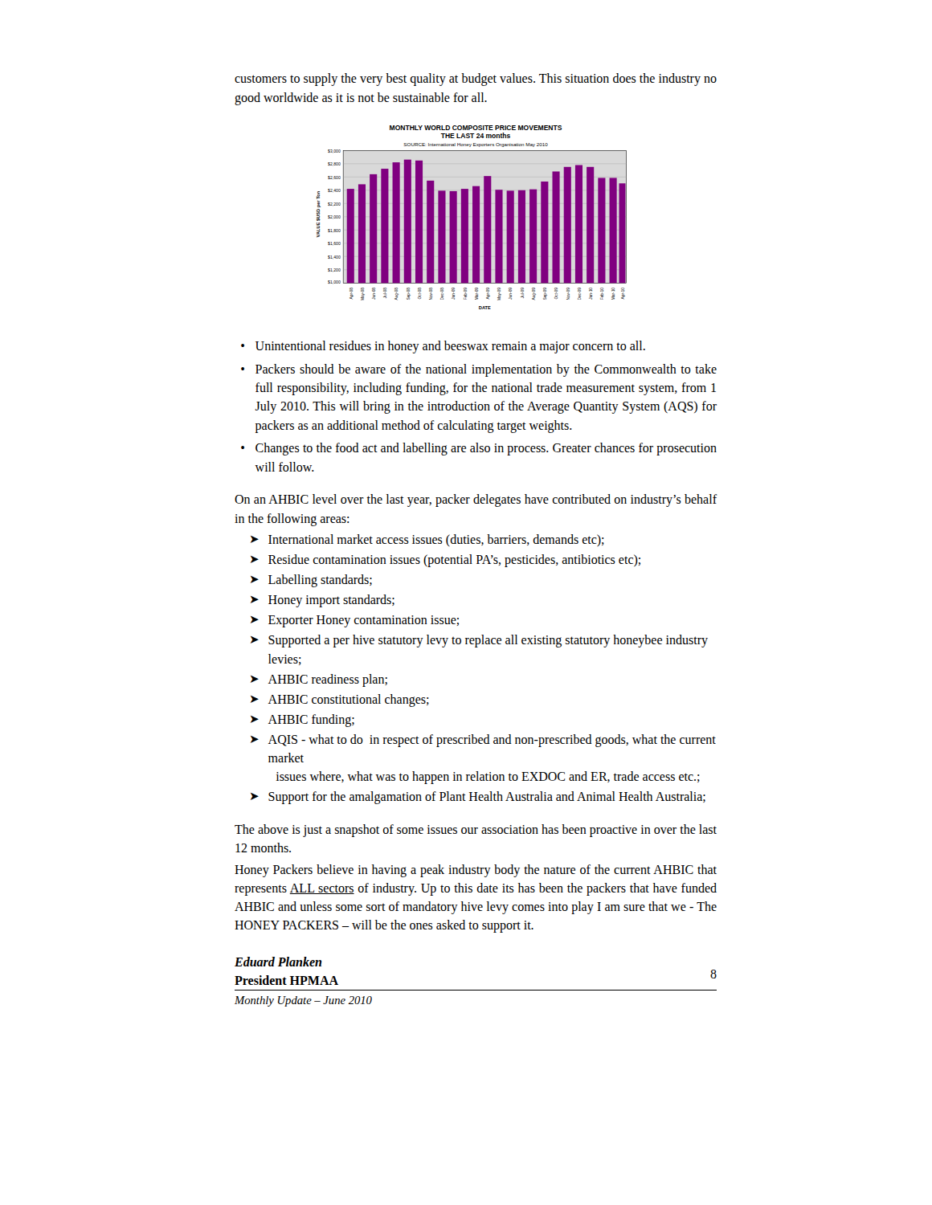customers to supply the very best quality at budget values. This situation does the industry no good worldwide as it is not be sustainable for all.
Unintentional residues in honey and beeswax remain a major concern to all.
Packers should be aware of the national implementation by the Commonwealth to take full responsibility, including funding, for the national trade measurement system, from 1 July 2010. This will bring in the introduction of the Average Quantity System (AQS) for packers as an additional method of calculating target weights.
Changes to the food act and labelling are also in process. Greater chances for prosecution will follow.
On an AHBIC level over the last year, packer delegates have contributed on industry’s behalf in the following areas:
International market access issues (duties, barriers, demands etc);
Residue contamination issues (potential PA’s, pesticides, antibiotics etc);
Labelling standards;
Honey import standards;
Exporter Honey contamination issue;
Supported a per hive statutory levy to replace all existing statutory honeybee industry levies;
AHBIC readiness plan;
AHBIC constitutional changes;
AHBIC funding;
AQIS - what to do in respect of prescribed and non-prescribed goods, what the current marketissues where, what was to happen in relation to EXDOC and ER, trade access etc.;
Support for the amalgamation of Plant Health Australia and Animal Health Australia;
The above is just a snapshot of some issues our association has been proactive in over the last 12 months.
Honey Packers believe in having a peak industry body the nature of the current AHBIC that represents ALL sectors of industry. Up to this date its has been the packers that have funded AHBIC and unless some sort of mandatory hive levy comes into play I am sure that we - The HONEY PACKERS – will be the ones asked to support it.
Eduard Planken
President HPMAA
8
Monthly Update – June 2010